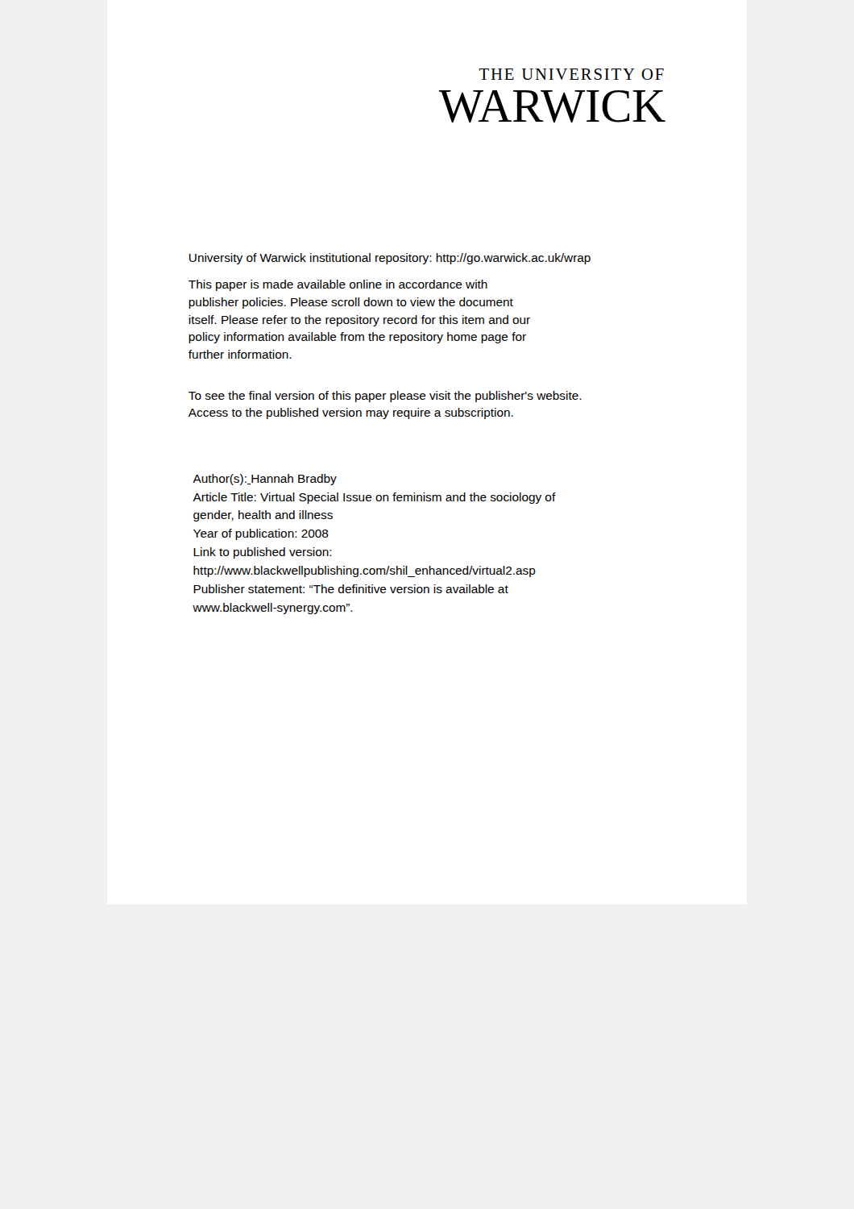THE UNIVERSITY OF WARWICK
University of Warwick institutional repository: http://go.warwick.ac.uk/wrap
This paper is made available online in accordance with
publisher policies. Please scroll down to view the document
itself. Please refer to the repository record for this item and our
policy information available from the repository home page for
further information.
To see the final version of this paper please visit the publisher's website.
Access to the published version may require a subscription.
Author(s): Hannah Bradby
Article Title: Virtual Special Issue on feminism and the sociology of
gender, health and illness
Year of publication: 2008
Link to published version:
http://www.blackwellpublishing.com/shil_enhanced/virtual2.asp
Publisher statement: “The definitive version is available at
www.blackwell-synergy.com”.